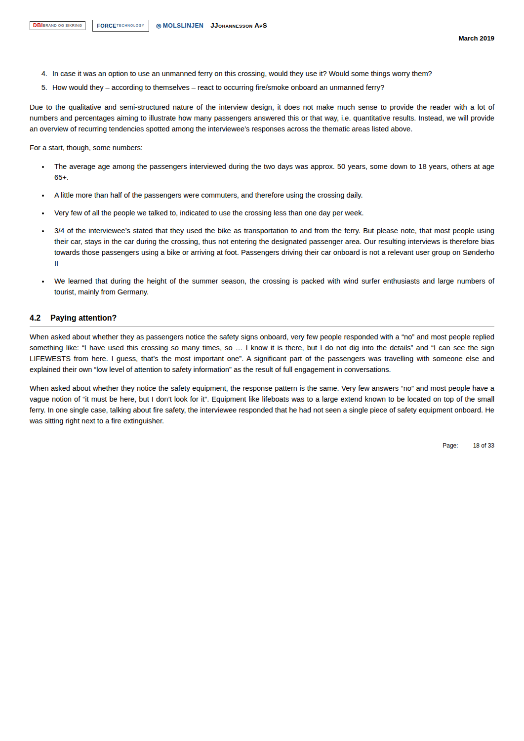DBIBRAND OG SIKRING FORCETECHNOLOGY ◎ MOLSLINJEN JJohannesson ApS
March 2019
In case it was an option to use an unmanned ferry on this crossing, would they use it? Would some things worry them?
How would they – according to themselves – react to occurring fire/smoke onboard an unmanned ferry?
Due to the qualitative and semi-structured nature of the interview design, it does not make much sense to provide the reader with a lot of numbers and percentages aiming to illustrate how many passengers answered this or that way, i.e. quantitative results. Instead, we will provide an overview of recurring tendencies spotted among the interviewee’s responses across the thematic areas listed above.
For a start, though, some numbers:
The average age among the passengers interviewed during the two days was approx. 50 years, some down to 18 years, others at age 65+.
A little more than half of the passengers were commuters, and therefore using the crossing daily.
Very few of all the people we talked to, indicated to use the crossing less than one day per week.
3/4 of the interviewee’s stated that they used the bike as transportation to and from the ferry. But please note, that most people using their car, stays in the car during the crossing, thus not entering the designated passenger area. Our resulting interviews is therefore bias towards those passengers using a bike or arriving at foot. Passengers driving their car onboard is not a relevant user group on Sønderho II
We learned that during the height of the summer season, the crossing is packed with wind surfer enthusiasts and large numbers of tourist, mainly from Germany.
4.2 Paying attention?
When asked about whether they as passengers notice the safety signs onboard, very few people responded with a “no” and most people replied something like: “I have used this crossing so many times, so … I know it is there, but I do not dig into the details” and “I can see the sign LIFEWESTS from here. I guess, that’s the most important one”. A significant part of the passengers was travelling with someone else and explained their own “low level of attention to safety information” as the result of full engagement in conversations.
When asked about whether they notice the safety equipment, the response pattern is the same. Very few answers “no” and most people have a vague notion of “it must be here, but I don’t look for it”. Equipment like lifeboats was to a large extend known to be located on top of the small ferry. In one single case, talking about fire safety, the interviewee responded that he had not seen a single piece of safety equipment onboard. He was sitting right next to a fire extinguisher.
Page: 18 of 33